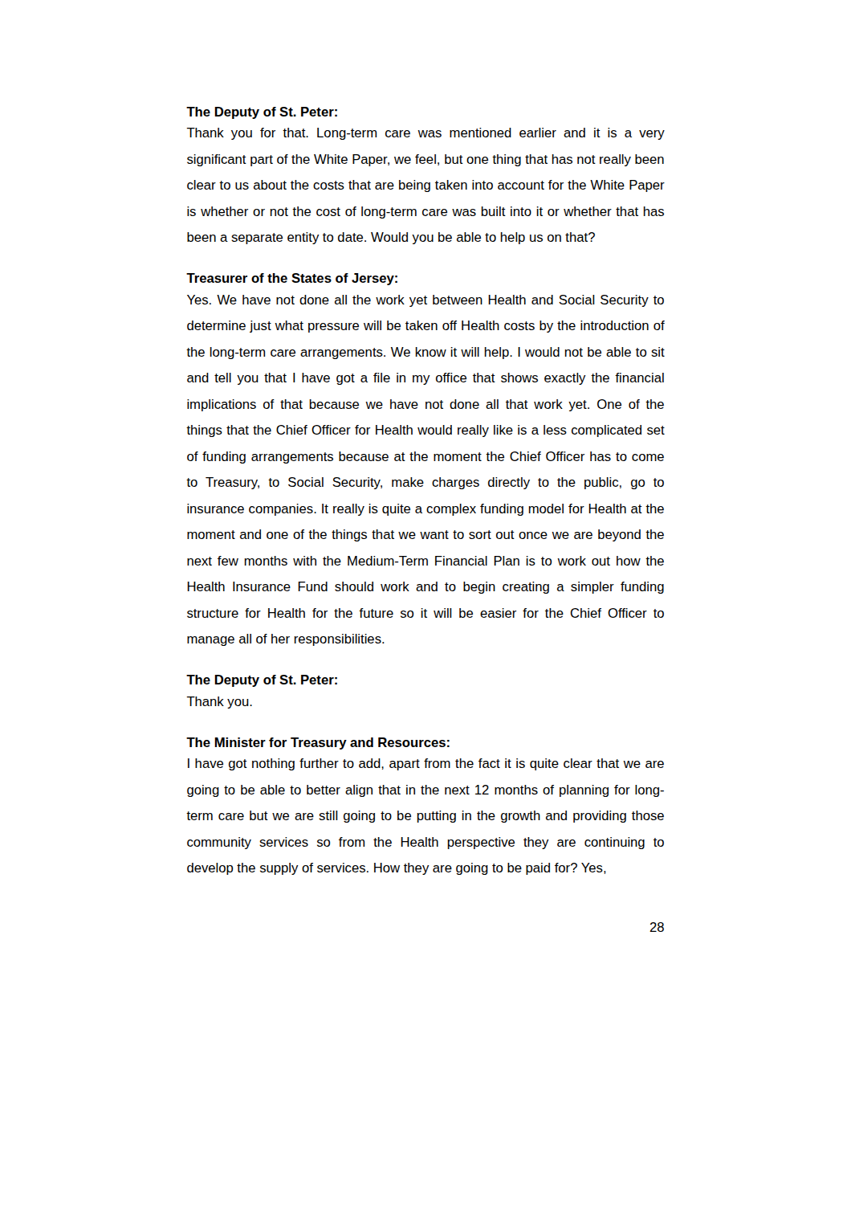The Deputy of St. Peter:
Thank you for that. Long-term care was mentioned earlier and it is a very significant part of the White Paper, we feel, but one thing that has not really been clear to us about the costs that are being taken into account for the White Paper is whether or not the cost of long-term care was built into it or whether that has been a separate entity to date. Would you be able to help us on that?
Treasurer of the States of Jersey:
Yes. We have not done all the work yet between Health and Social Security to determine just what pressure will be taken off Health costs by the introduction of the long-term care arrangements. We know it will help. I would not be able to sit and tell you that I have got a file in my office that shows exactly the financial implications of that because we have not done all that work yet. One of the things that the Chief Officer for Health would really like is a less complicated set of funding arrangements because at the moment the Chief Officer has to come to Treasury, to Social Security, make charges directly to the public, go to insurance companies. It really is quite a complex funding model for Health at the moment and one of the things that we want to sort out once we are beyond the next few months with the Medium-Term Financial Plan is to work out how the Health Insurance Fund should work and to begin creating a simpler funding structure for Health for the future so it will be easier for the Chief Officer to manage all of her responsibilities.
The Deputy of St. Peter:
Thank you.
The Minister for Treasury and Resources:
I have got nothing further to add, apart from the fact it is quite clear that we are going to be able to better align that in the next 12 months of planning for long-term care but we are still going to be putting in the growth and providing those community services so from the Health perspective they are continuing to develop the supply of services. How they are going to be paid for? Yes,
28